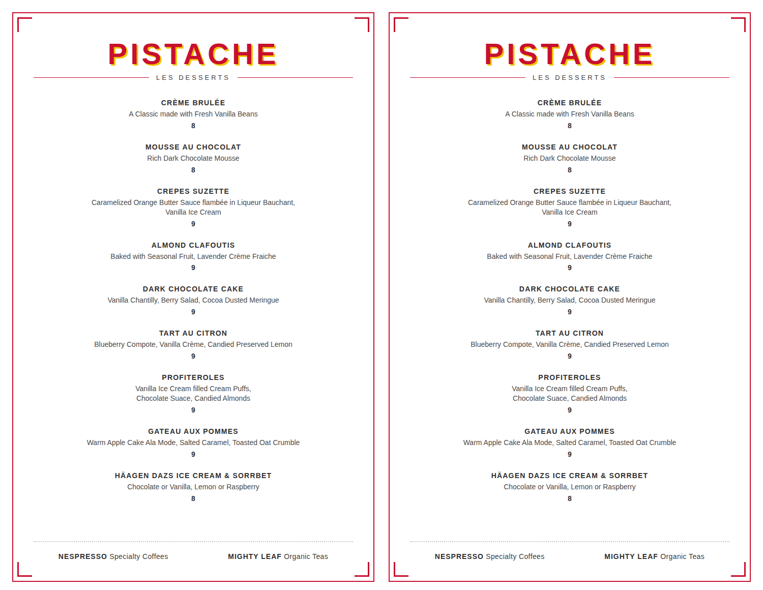PISTACHE
LES DESSERTS
CRÈME BRULÉE
A Classic made with Fresh Vanilla Beans
8
MOUSSE AU CHOCOLAT
Rich Dark Chocolate Mousse
8
CREPES SUZETTE
Caramelized Orange Butter Sauce flambée in Liqueur Bauchant,
Vanilla Ice Cream
9
ALMOND CLAFOUTIS
Baked with Seasonal Fruit, Lavender Crème Fraiche
9
DARK CHOCOLATE CAKE
Vanilla Chantilly, Berry Salad, Cocoa Dusted Meringue
9
TART AU CITRON
Blueberry Compote, Vanilla Crème, Candied Preserved Lemon
9
PROFITEROLES
Vanilla Ice Cream filled Cream Puffs,
Chocolate Suace, Candied Almonds
9
GATEAU AUX POMMES
Warm Apple Cake Ala Mode, Salted Caramel, Toasted Oat Crumble
9
HÄAGEN DAZS ICE CREAM & SORRBET
Chocolate or Vanilla, Lemon or Raspberry
8
NESPRESSO Specialty Coffees
MIGHTY LEAF Organic Teas
PISTACHE
LES DESSERTS
CRÈME BRULÉE
A Classic made with Fresh Vanilla Beans
8
MOUSSE AU CHOCOLAT
Rich Dark Chocolate Mousse
8
CREPES SUZETTE
Caramelized Orange Butter Sauce flambée in Liqueur Bauchant,
Vanilla Ice Cream
9
ALMOND CLAFOUTIS
Baked with Seasonal Fruit, Lavender Crème Fraiche
9
DARK CHOCOLATE CAKE
Vanilla Chantilly, Berry Salad, Cocoa Dusted Meringue
9
TART AU CITRON
Blueberry Compote, Vanilla Crème, Candied Preserved Lemon
9
PROFITEROLES
Vanilla Ice Cream filled Cream Puffs,
Chocolate Suace, Candied Almonds
9
GATEAU AUX POMMES
Warm Apple Cake Ala Mode, Salted Caramel, Toasted Oat Crumble
9
HÄAGEN DAZS ICE CREAM & SORRBET
Chocolate or Vanilla, Lemon or Raspberry
8
NESPRESSO Specialty Coffees
MIGHTY LEAF Organic Teas